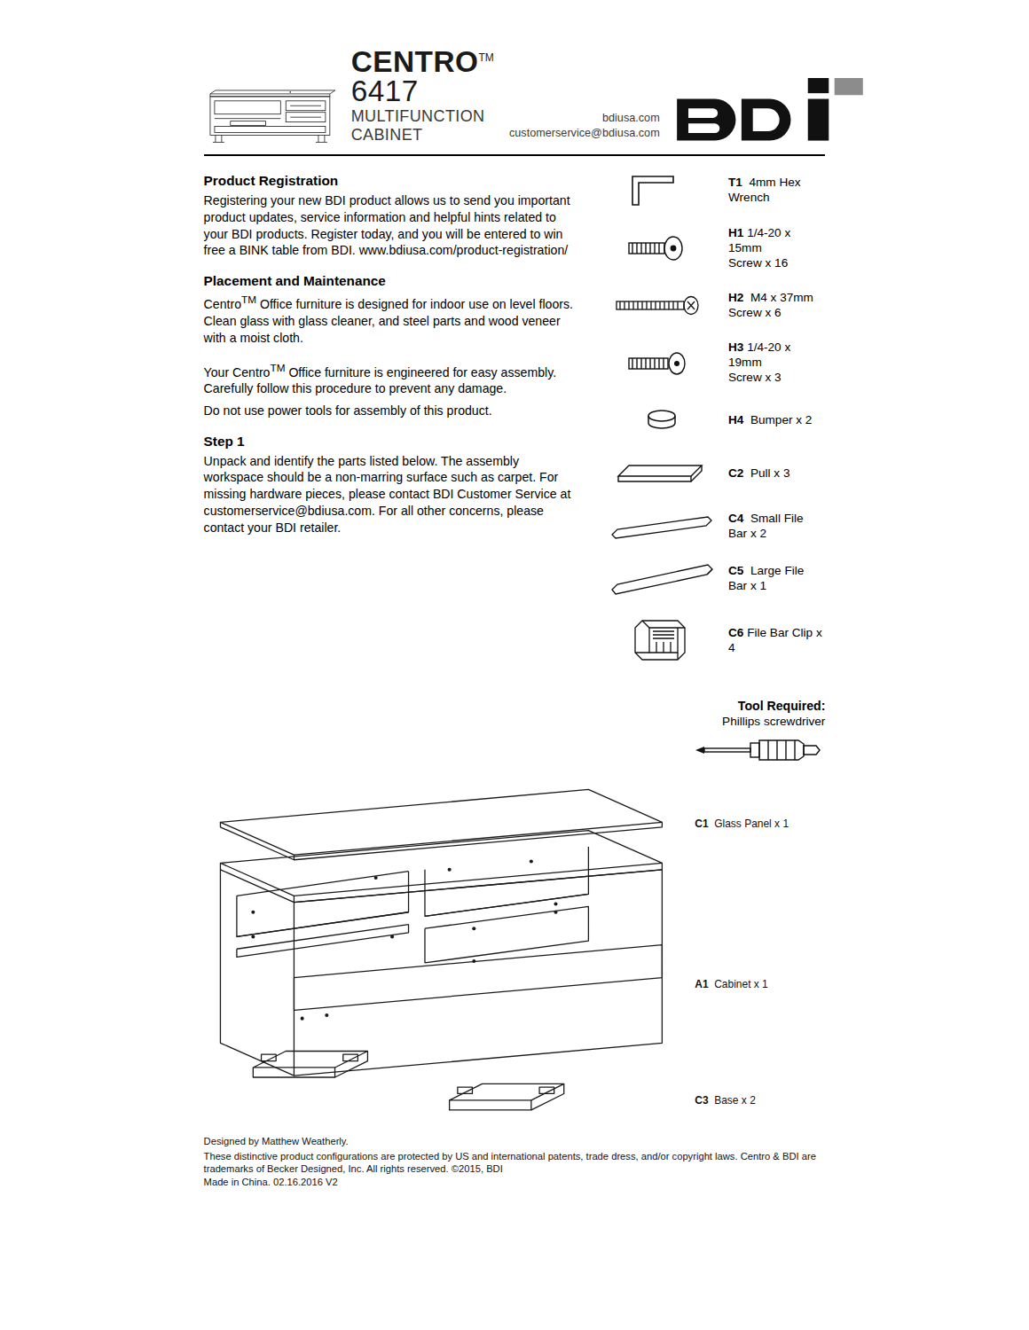CENTROTM 6417
MULTIFUNCTION CABINET
bdiusa.com
customerservice@bdiusa.com
Product Registration
Registering your new BDI product allows us to send you important product updates, service information and helpful hints related to your BDI products. Register today, and you will be entered to win free a BINK table from BDI. www.bdiusa.com/product-registration/
Placement and Maintenance
CentroTM Office furniture is designed for indoor use on level floors. Clean glass with glass cleaner, and steel parts and wood veneer with a moist cloth.
Your CentroTM Office furniture is engineered for easy assembly. Carefully follow this procedure to prevent any damage.
Do not use power tools for assembly of this product.
Step 1
Unpack and identify the parts listed below. The assembly workspace should be a non-marring surface such as carpet. For missing hardware pieces, please contact BDI Customer Service at customerservice@bdiusa.com. For all other concerns, please contact your BDI retailer.
T1 4mm Hex Wrench
H1 1/4-20 x 15mm
Screw x 16
H2 M4 x 37mm
Screw x 6
H3 1/4-20 x 19mm
Screw x 3
H4 Bumper x 2
C2 Pull x 3
C4 Small File Bar x 2
C5 Large File Bar x 1
C6 File Bar Clip x 4
Tool Required:
Phillips screwdriver
C1 Glass Panel x 1 A1 Cabinet x 1 C3 Base x 2
Designed by Matthew Weatherly.
These distinctive product configurations are protected by US and international patents, trade dress, and/or copyright laws. Centro & BDI are trademarks of Becker Designed, Inc. All rights reserved. ©2015, BDI
Made in China. 02.16.2016 V2